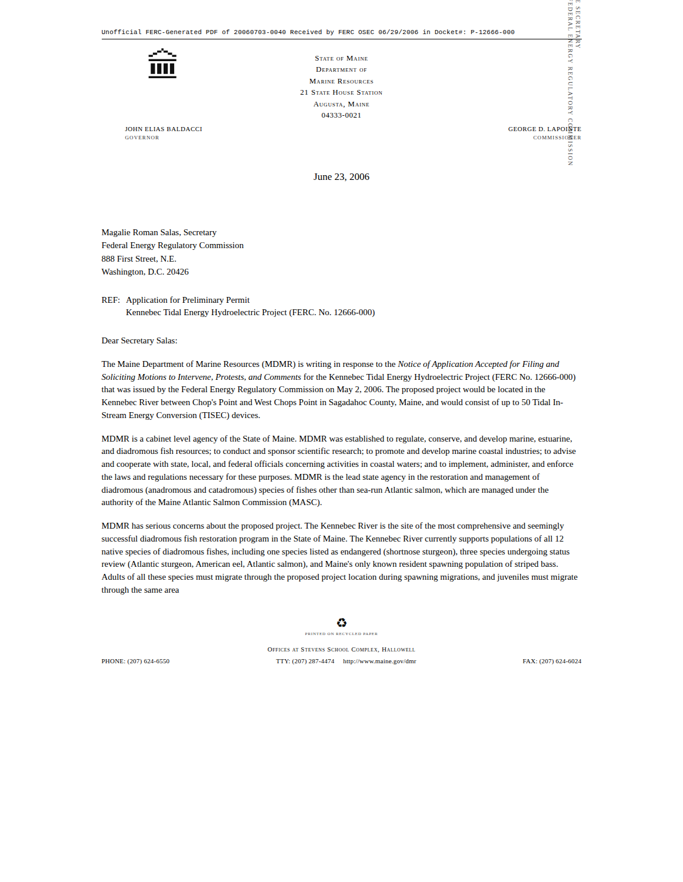Unofficial FERC-Generated PDF of 20060703-0040 Received by FERC OSEC 06/29/2006 in Docket#: P-12666-000
🏛
State of Maine
Department of
Marine Resources
21 State House Station
Augusta, Maine
04333-0021
JOHN ELIAS BALDACCI
GOVERNOR
GEORGE D. LAPOINTE
COMMISSIONER
June 23, 2006
FILED OFFICE OF THE SECRETARY 2006 JUN 29 P 4:35 FEDERAL ENERGY REGULATORY COMMISSION
Magalie Roman Salas, Secretary
Federal Energy Regulatory Commission
888 First Street, N.E.
Washington, D.C. 20426
REF: Application for Preliminary Permit
Kennebec Tidal Energy Hydroelectric Project (FERC. No. 12666-000)
Dear Secretary Salas:
The Maine Department of Marine Resources (MDMR) is writing in response to the Notice of Application Accepted for Filing and Soliciting Motions to Intervene, Protests, and Comments for the Kennebec Tidal Energy Hydroelectric Project (FERC No. 12666-000) that was issued by the Federal Energy Regulatory Commission on May 2, 2006. The proposed project would be located in the Kennebec River between Chop's Point and West Chops Point in Sagadahoc County, Maine, and would consist of up to 50 Tidal In-Stream Energy Conversion (TISEC) devices.
MDMR is a cabinet level agency of the State of Maine. MDMR was established to regulate, conserve, and develop marine, estuarine, and diadromous fish resources; to conduct and sponsor scientific research; to promote and develop marine coastal industries; to advise and cooperate with state, local, and federal officials concerning activities in coastal waters; and to implement, administer, and enforce the laws and regulations necessary for these purposes. MDMR is the lead state agency in the restoration and management of diadromous (anadromous and catadromous) species of fishes other than sea-run Atlantic salmon, which are managed under the authority of the Maine Atlantic Salmon Commission (MASC).
MDMR has serious concerns about the proposed project. The Kennebec River is the site of the most comprehensive and seemingly successful diadromous fish restoration program in the State of Maine. The Kennebec River currently supports populations of all 12 native species of diadromous fishes, including one species listed as endangered (shortnose sturgeon), three species undergoing status review (Atlantic sturgeon, American eel, Atlantic salmon), and Maine's only known resident spawning population of striped bass. Adults of all these species must migrate through the proposed project location during spawning migrations, and juveniles must migrate through the same area
♻
PRINTED ON RECYCLED PAPER
Offices at Stevens School Complex, Hallowell
PHONE: (207) 624-6550
TTY: (207) 287-4474 http://www.maine.gov/dmr
FAX: (207) 624-6024